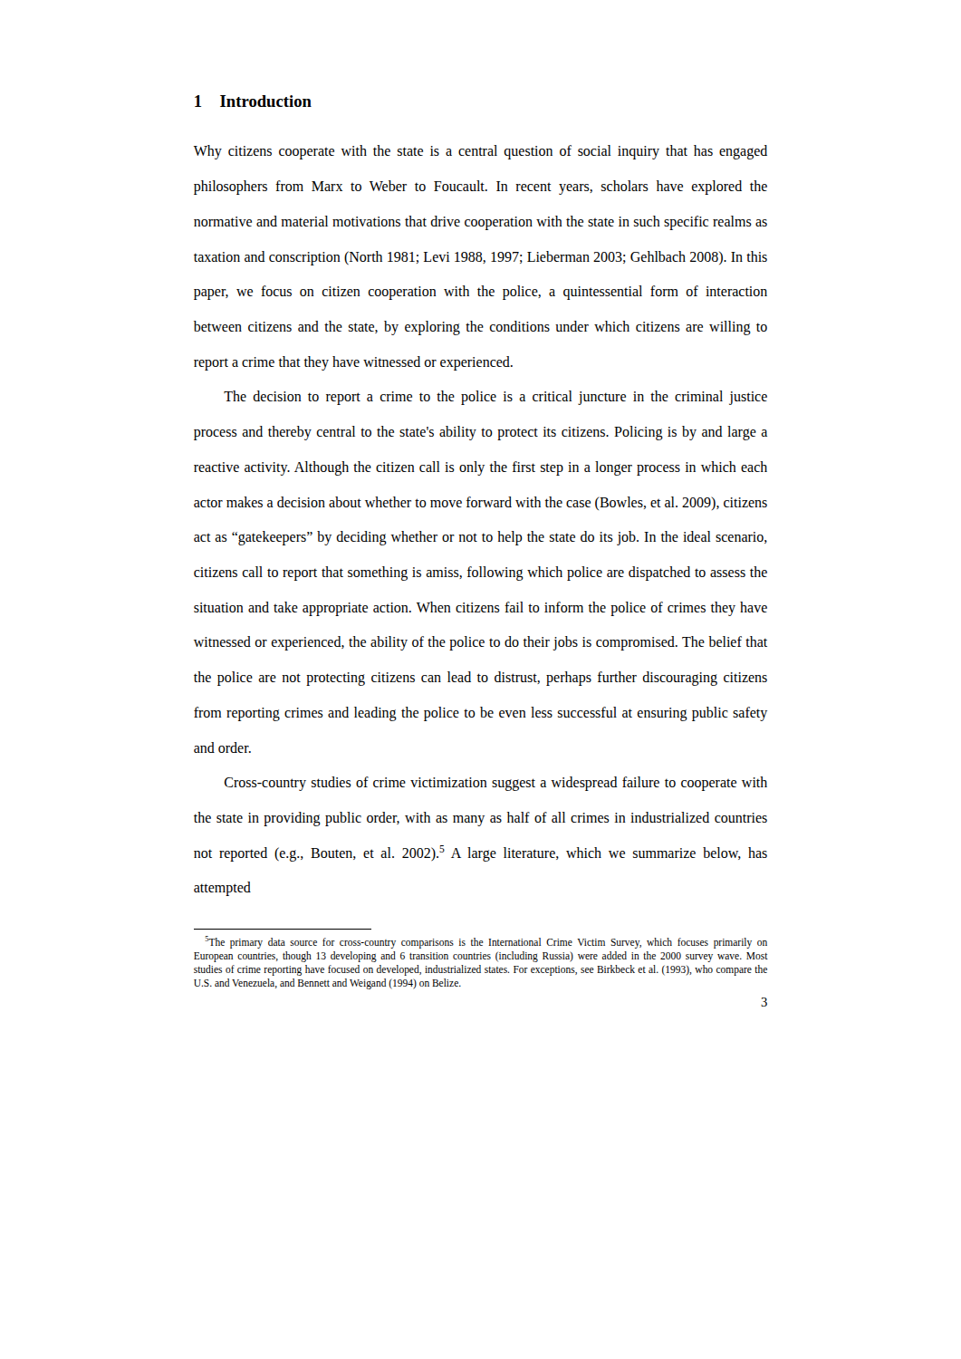1 Introduction
Why citizens cooperate with the state is a central question of social inquiry that has engaged philosophers from Marx to Weber to Foucault. In recent years, scholars have explored the normative and material motivations that drive cooperation with the state in such specific realms as taxation and conscription (North 1981; Levi 1988, 1997; Lieberman 2003; Gehlbach 2008). In this paper, we focus on citizen cooperation with the police, a quintessential form of interaction between citizens and the state, by exploring the conditions under which citizens are willing to report a crime that they have witnessed or experienced.
The decision to report a crime to the police is a critical juncture in the criminal justice process and thereby central to the state's ability to protect its citizens. Policing is by and large a reactive activity. Although the citizen call is only the first step in a longer process in which each actor makes a decision about whether to move forward with the case (Bowles, et al. 2009), citizens act as “gatekeepers” by deciding whether or not to help the state do its job. In the ideal scenario, citizens call to report that something is amiss, following which police are dispatched to assess the situation and take appropriate action. When citizens fail to inform the police of crimes they have witnessed or experienced, the ability of the police to do their jobs is compromised. The belief that the police are not protecting citizens can lead to distrust, perhaps further discouraging citizens from reporting crimes and leading the police to be even less successful at ensuring public safety and order.
Cross-country studies of crime victimization suggest a widespread failure to cooperate with the state in providing public order, with as many as half of all crimes in industrialized countries not reported (e.g., Bouten, et al. 2002).5 A large literature, which we summarize below, has attempted
5The primary data source for cross-country comparisons is the International Crime Victim Survey, which focuses primarily on European countries, though 13 developing and 6 transition countries (including Russia) were added in the 2000 survey wave. Most studies of crime reporting have focused on developed, industrialized states. For exceptions, see Birkbeck et al. (1993), who compare the U.S. and Venezuela, and Bennett and Weigand (1994) on Belize.
3